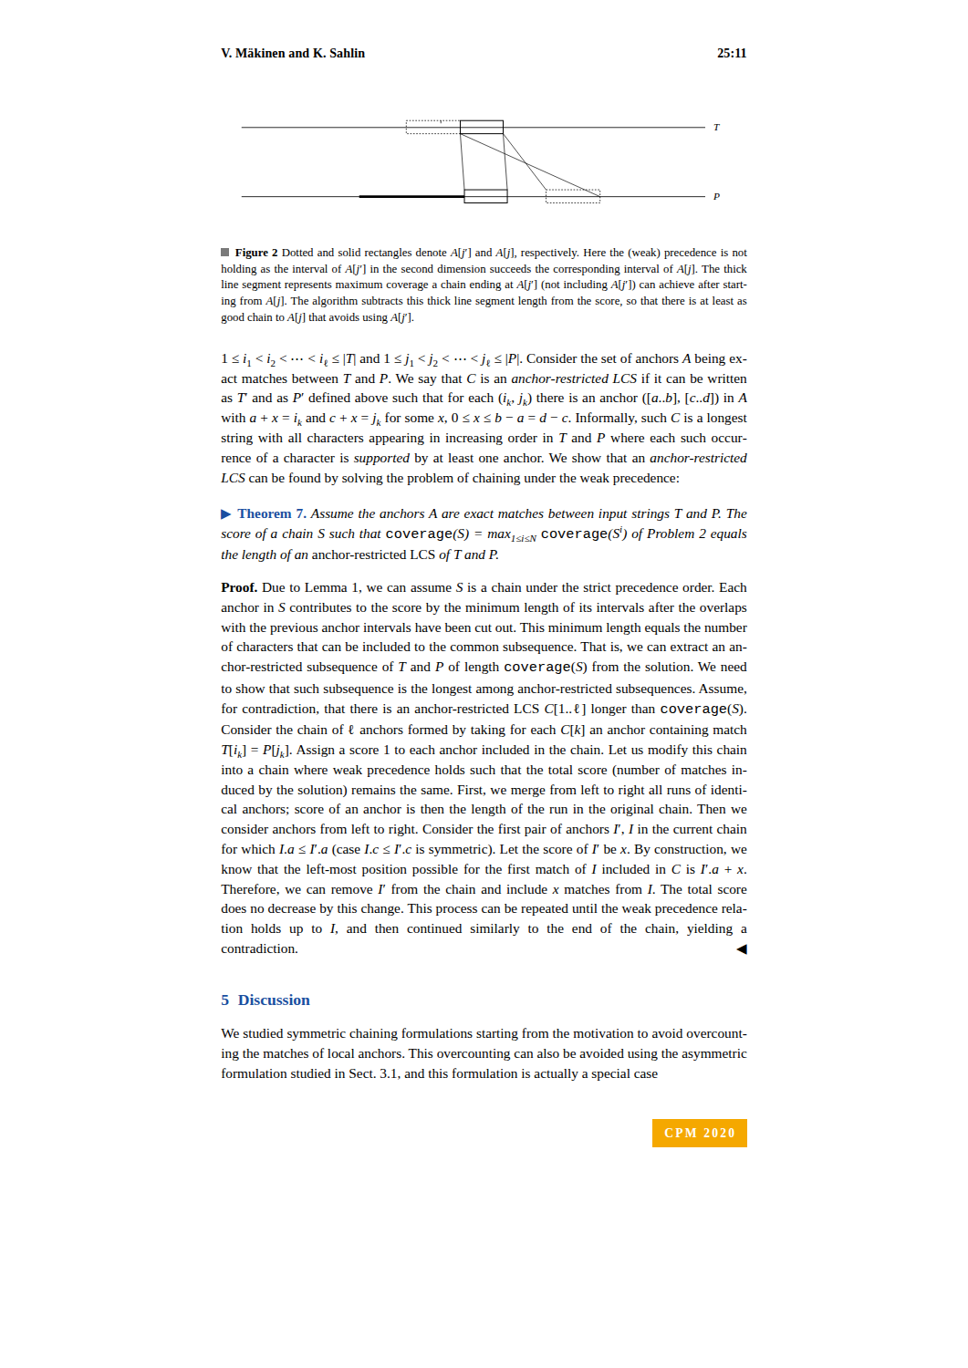V. Mäkinen and K. Sahlin
25:11
T P
Figure 2 Dotted and solid rectangles denote A[j′] and A[j], respectively. Here the (weak) precedence is not holding as the interval of A[j′] in the second dimension succeeds the corresponding interval of A[j]. The thick line segment represents maximum coverage a chain ending at A[j′] (not including A[j′]) can achieve after starting from A[j]. The algorithm subtracts this thick line segment length from the score, so that there is at least as good chain to A[j] that avoids using A[j′].
1 ≤ i1 < i2 < ⋯ < iℓ ≤ |T| and 1 ≤ j1 < j2 < ⋯ < jℓ ≤ |P|. Consider the set of anchors A being exact matches between T and P. We say that C is an anchor-restricted LCS if it can be written as T′ and as P′ defined above such that for each (ik, jk) there is an anchor ([a..b], [c..d]) in A with a + x = ik and c + x = jk for some x, 0 ≤ x ≤ b − a = d − c. Informally, such C is a longest string with all characters appearing in increasing order in T and P where each such occurrence of a character is supported by at least one anchor. We show that an anchor-restricted LCS can be found by solving the problem of chaining under the weak precedence:
▶Theorem 7. Assume the anchors A are exact matches between input strings T and P. The score of a chain S such that coverage(S) = max1≤i≤N coverage(Si) of Problem 2 equals the length of an anchor-restricted LCS of T and P.
Proof. Due to Lemma 1, we can assume S is a chain under the strict precedence order. Each anchor in S contributes to the score by the minimum length of its intervals after the overlaps with the previous anchor intervals have been cut out. This minimum length equals the number of characters that can be included to the common subsequence. That is, we can extract an anchor-restricted subsequence of T and P of length coverage(S) from the solution. We need to show that such subsequence is the longest among anchor-restricted subsequences. Assume, for contradiction, that there is an anchor-restricted LCS C[1..ℓ] longer than coverage(S). Consider the chain of ℓ anchors formed by taking for each C[k] an anchor containing match T[ik] = P[jk]. Assign a score 1 to each anchor included in the chain. Let us modify this chain into a chain where weak precedence holds such that the total score (number of matches induced by the solution) remains the same. First, we merge from left to right all runs of identical anchors; score of an anchor is then the length of the run in the original chain. Then we consider anchors from left to right. Consider the first pair of anchors I′, I in the current chain for which I.a ≤ I′.a (case I.c ≤ I′.c is symmetric). Let the score of I′ be x. By construction, we know that the left-most position possible for the first match of I included in C is I′.a + x. Therefore, we can remove I′ from the chain and include x matches from I. The total score does no decrease by this change. This process can be repeated until the weak precedence relation holds up to I, and then continued similarly to the end of the chain, yielding a contradiction.◀
5 Discussion
We studied symmetric chaining formulations starting from the motivation to avoid overcounting the matches of local anchors. This overcounting can also be avoided using the asymmetric formulation studied in Sect. 3.1, and this formulation is actually a special case
CPM 2020